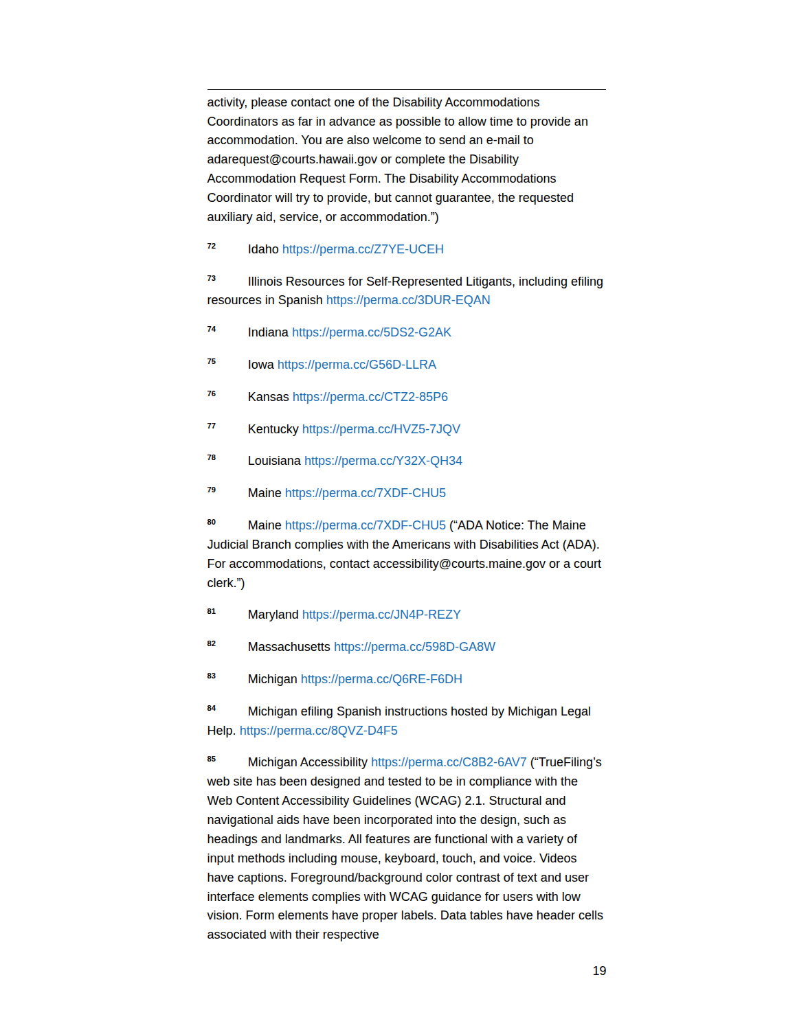activity, please contact one of the Disability Accommodations Coordinators as far in advance as possible to allow time to provide an accommodation. You are also welcome to send an e-mail to adarequest@courts.hawaii.gov or complete the Disability Accommodation Request Form. The Disability Accommodations Coordinator will try to provide, but cannot guarantee, the requested auxiliary aid, service, or accommodation.”)
72 Idaho https://perma.cc/Z7YE-UCEH
73 Illinois Resources for Self-Represented Litigants, including efiling resources in Spanish https://perma.cc/3DUR-EQAN
74 Indiana https://perma.cc/5DS2-G2AK
75 Iowa https://perma.cc/G56D-LLRA
76 Kansas https://perma.cc/CTZ2-85P6
77 Kentucky https://perma.cc/HVZ5-7JQV
78 Louisiana https://perma.cc/Y32X-QH34
79 Maine https://perma.cc/7XDF-CHU5
80 Maine https://perma.cc/7XDF-CHU5 (“ADA Notice: The Maine Judicial Branch complies with the Americans with Disabilities Act (ADA). For accommodations, contact accessibility@courts.maine.gov or a court clerk.”)
81 Maryland https://perma.cc/JN4P-REZY
82 Massachusetts https://perma.cc/598D-GA8W
83 Michigan https://perma.cc/Q6RE-F6DH
84 Michigan efiling Spanish instructions hosted by Michigan Legal Help. https://perma.cc/8QVZ-D4F5
85 Michigan Accessibility https://perma.cc/C8B2-6AV7 (“TrueFiling’s web site has been designed and tested to be in compliance with the Web Content Accessibility Guidelines (WCAG) 2.1. Structural and navigational aids have been incorporated into the design, such as headings and landmarks. All features are functional with a variety of input methods including mouse, keyboard, touch, and voice. Videos have captions. Foreground/background color contrast of text and user interface elements complies with WCAG guidance for users with low vision. Form elements have proper labels. Data tables have header cells associated with their respective
19